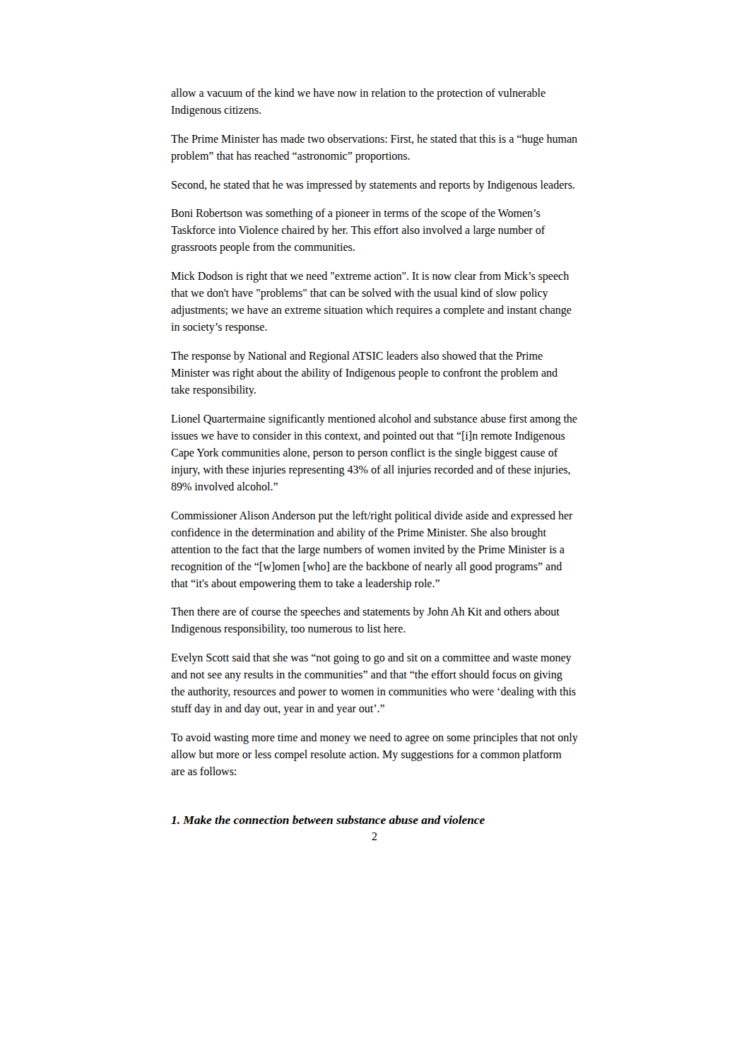allow a vacuum of the kind we have now in relation to the protection of vulnerable Indigenous citizens.
The Prime Minister has made two observations: First, he stated that this is a “huge human problem” that has reached “astronomic” proportions.
Second, he stated that he was impressed by statements and reports by Indigenous leaders.
Boni Robertson was something of a pioneer in terms of the scope of the Women’s Taskforce into Violence chaired by her. This effort also involved a large number of grassroots people from the communities.
Mick Dodson is right that we need "extreme action". It is now clear from Mick’s speech that we don't have "problems" that can be solved with the usual kind of slow policy adjustments; we have an extreme situation which requires a complete and instant change in society’s response.
The response by National and Regional ATSIC leaders also showed that the Prime Minister was right about the ability of Indigenous people to confront the problem and take responsibility.
Lionel Quartermaine significantly mentioned alcohol and substance abuse first among the issues we have to consider in this context, and pointed out that “[i]n remote Indigenous Cape York communities alone, person to person conflict is the single biggest cause of injury, with these injuries representing 43% of all injuries recorded and of these injuries, 89% involved alcohol.”
Commissioner Alison Anderson put the left/right political divide aside and expressed her confidence in the determination and ability of the Prime Minister. She also brought attention to the fact that the large numbers of women invited by the Prime Minister is a recognition of the “[w]omen [who] are the backbone of nearly all good programs” and that “it's about empowering them to take a leadership role.”
Then there are of course the speeches and statements by John Ah Kit and others about Indigenous responsibility, too numerous to list here.
Evelyn Scott said that she was “not going to go and sit on a committee and waste money and not see any results in the communities” and that “the effort should focus on giving the authority, resources and power to women in communities who were ‘dealing with this stuff day in and day out, year in and year out’.”
To avoid wasting more time and money we need to agree on some principles that not only allow but more or less compel resolute action. My suggestions for a common platform are as follows:
1. Make the connection between substance abuse and violence
2